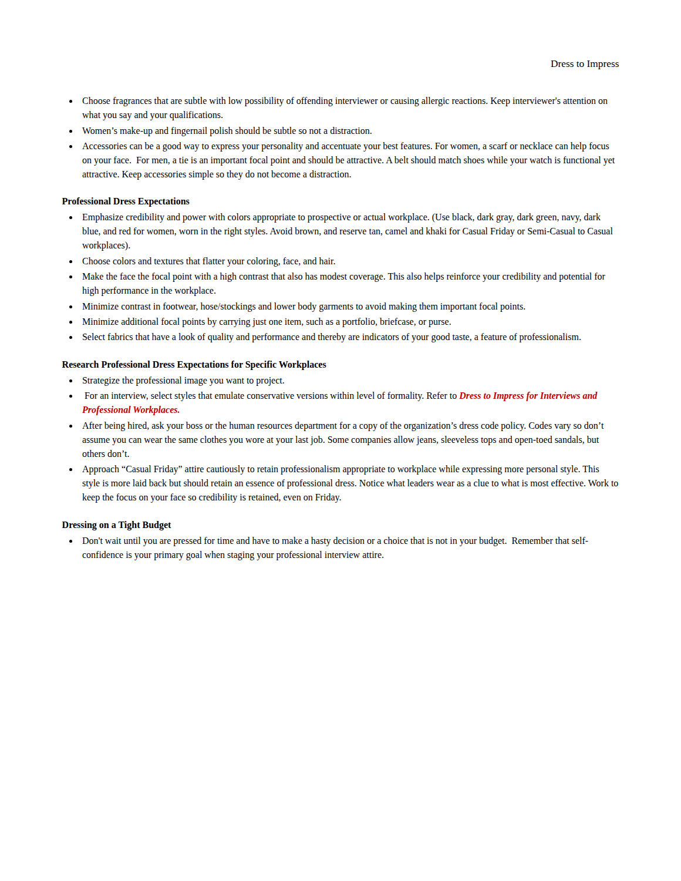Dress to Impress
Choose fragrances that are subtle with low possibility of offending interviewer or causing allergic reactions. Keep interviewer's attention on what you say and your qualifications.
Women’s make-up and fingernail polish should be subtle so not a distraction.
Accessories can be a good way to express your personality and accentuate your best features. For women, a scarf or necklace can help focus on your face. For men, a tie is an important focal point and should be attractive. A belt should match shoes while your watch is functional yet attractive. Keep accessories simple so they do not become a distraction.
Professional Dress Expectations
Emphasize credibility and power with colors appropriate to prospective or actual workplace. (Use black, dark gray, dark green, navy, dark blue, and red for women, worn in the right styles. Avoid brown, and reserve tan, camel and khaki for Casual Friday or Semi-Casual to Casual workplaces).
Choose colors and textures that flatter your coloring, face, and hair.
Make the face the focal point with a high contrast that also has modest coverage. This also helps reinforce your credibility and potential for high performance in the workplace.
Minimize contrast in footwear, hose/stockings and lower body garments to avoid making them important focal points.
Minimize additional focal points by carrying just one item, such as a portfolio, briefcase, or purse.
Select fabrics that have a look of quality and performance and thereby are indicators of your good taste, a feature of professionalism.
Research Professional Dress Expectations for Specific Workplaces
Strategize the professional image you want to project.
For an interview, select styles that emulate conservative versions within level of formality. Refer to Dress to Impress for Interviews and Professional Workplaces.
After being hired, ask your boss or the human resources department for a copy of the organization’s dress code policy. Codes vary so don’t assume you can wear the same clothes you wore at your last job. Some companies allow jeans, sleeveless tops and open-toed sandals, but others don’t.
Approach “Casual Friday” attire cautiously to retain professionalism appropriate to workplace while expressing more personal style. This style is more laid back but should retain an essence of professional dress. Notice what leaders wear as a clue to what is most effective. Work to keep the focus on your face so credibility is retained, even on Friday.
Dressing on a Tight Budget
Don't wait until you are pressed for time and have to make a hasty decision or a choice that is not in your budget. Remember that self-confidence is your primary goal when staging your professional interview attire.